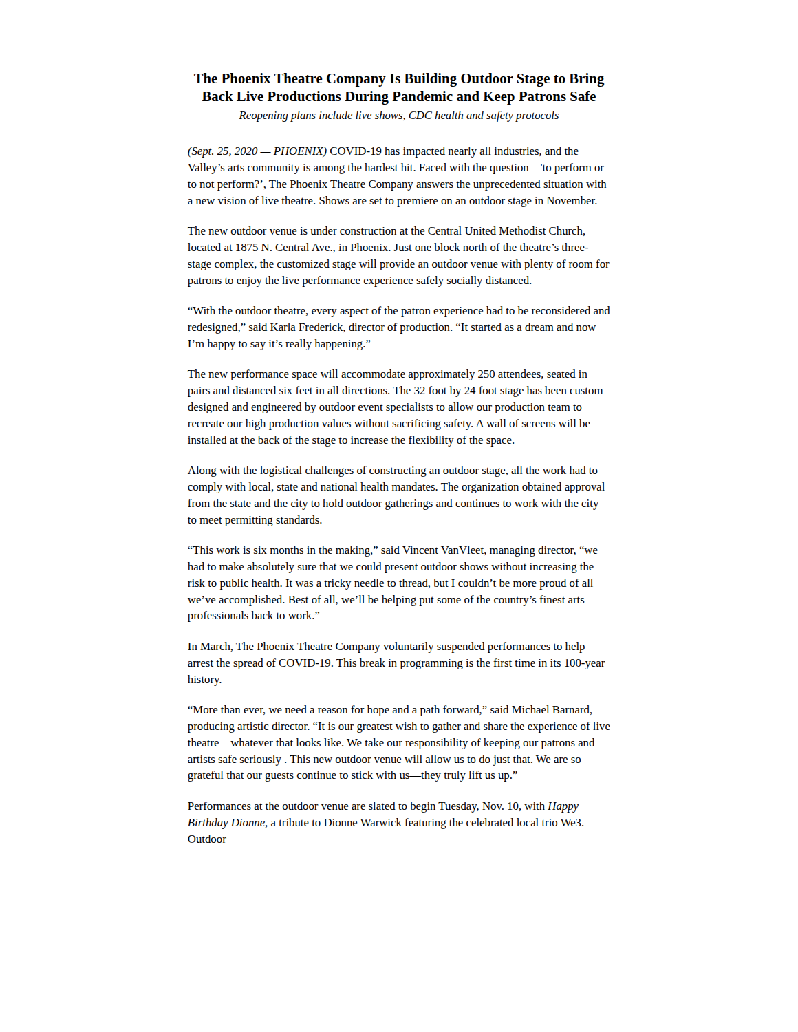The Phoenix Theatre Company Is Building Outdoor Stage to Bring Back Live Productions During Pandemic and Keep Patrons Safe
Reopening plans include live shows, CDC health and safety protocols
(Sept. 25, 2020 — PHOENIX) COVID-19 has impacted nearly all industries, and the Valley’s arts community is among the hardest hit. Faced with the question—'to perform or to not perform?’, The Phoenix Theatre Company answers the unprecedented situation with a new vision of live theatre. Shows are set to premiere on an outdoor stage in November.
The new outdoor venue is under construction at the Central United Methodist Church, located at 1875 N. Central Ave., in Phoenix. Just one block north of the theatre’s three-stage complex, the customized stage will provide an outdoor venue with plenty of room for patrons to enjoy the live performance experience safely socially distanced.
“With the outdoor theatre, every aspect of the patron experience had to be reconsidered and redesigned,” said Karla Frederick, director of production. “It started as a dream and now I’m happy to say it’s really happening.”
The new performance space will accommodate approximately 250 attendees, seated in pairs and distanced six feet in all directions. The 32 foot by 24 foot stage has been custom designed and engineered by outdoor event specialists to allow our production team to recreate our high production values without sacrificing safety. A wall of screens will be installed at the back of the stage to increase the flexibility of the space.
Along with the logistical challenges of constructing an outdoor stage, all the work had to comply with local, state and national health mandates. The organization obtained approval from the state and the city to hold outdoor gatherings and continues to work with the city to meet permitting standards.
“This work is six months in the making,” said Vincent VanVleet, managing director, “we had to make absolutely sure that we could present outdoor shows without increasing the risk to public health. It was a tricky needle to thread, but I couldn’t be more proud of all we’ve accomplished. Best of all, we’ll be helping put some of the country’s finest arts professionals back to work.”
In March, The Phoenix Theatre Company voluntarily suspended performances to help arrest the spread of COVID-19. This break in programming is the first time in its 100-year history.
“More than ever, we need a reason for hope and a path forward,” said Michael Barnard, producing artistic director. “It is our greatest wish to gather and share the experience of live theatre – whatever that looks like. We take our responsibility of keeping our patrons and artists safe seriously . This new outdoor venue will allow us to do just that. We are so grateful that our guests continue to stick with us—they truly lift us up.”
Performances at the outdoor venue are slated to begin Tuesday, Nov. 10, with Happy Birthday Dionne, a tribute to Dionne Warwick featuring the celebrated local trio We3. Outdoor